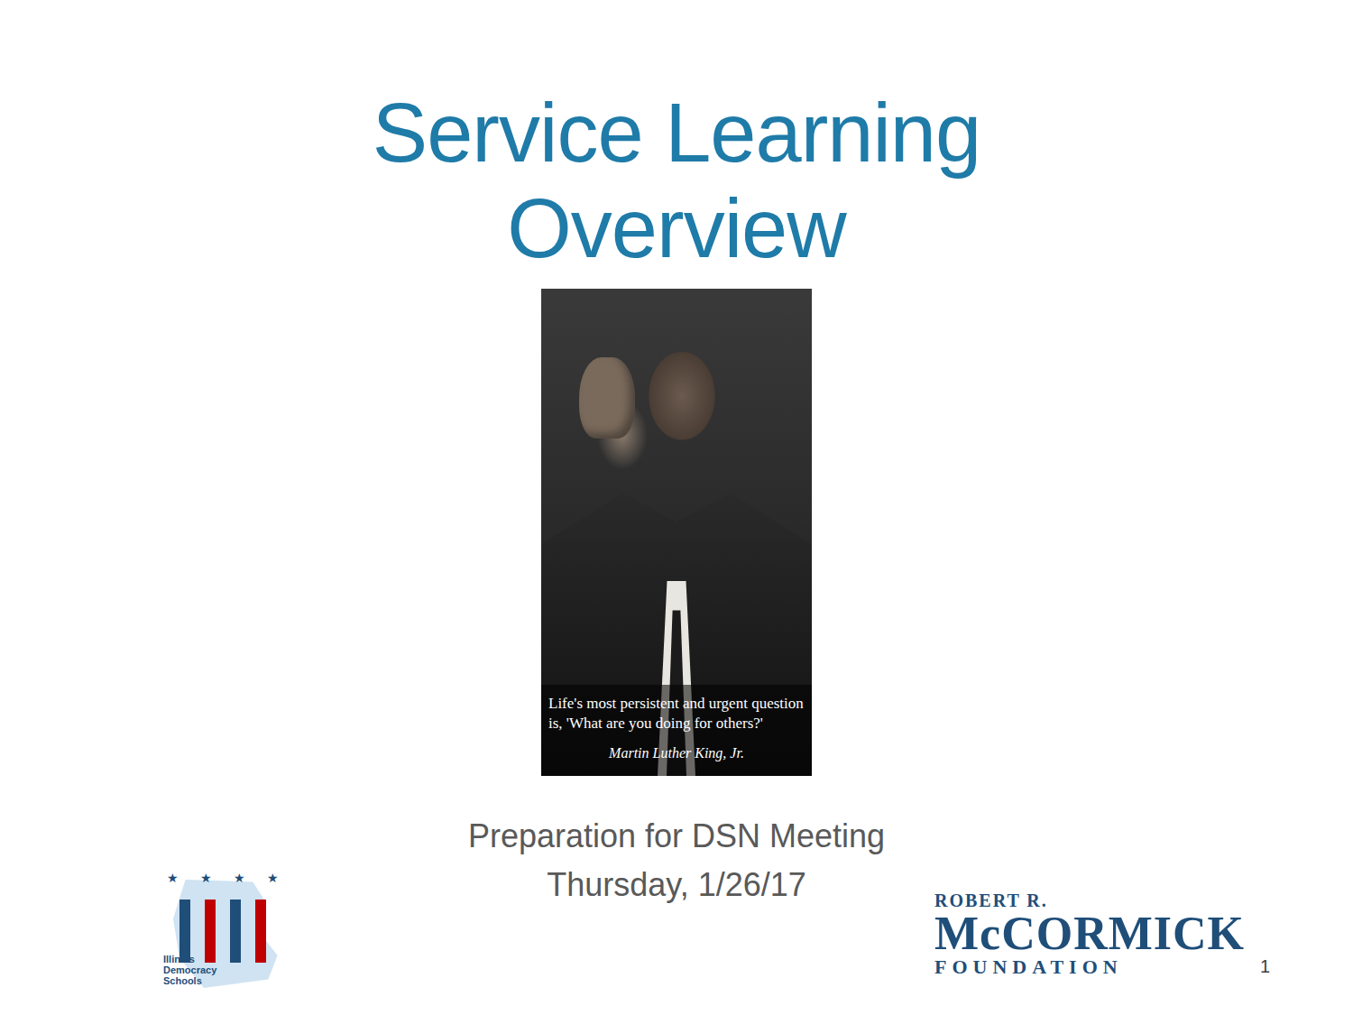Service Learning
Overview
Life's most persistent and urgent question is, 'What are you doing for others?' Martin Luther King, Jr.
Preparation for DSN Meeting
Thursday, 1/26/17
★ ★ ★ ★
Illinois
Democracy
Schools
ROBERT R.
McCORMICK
FOUNDATION
1